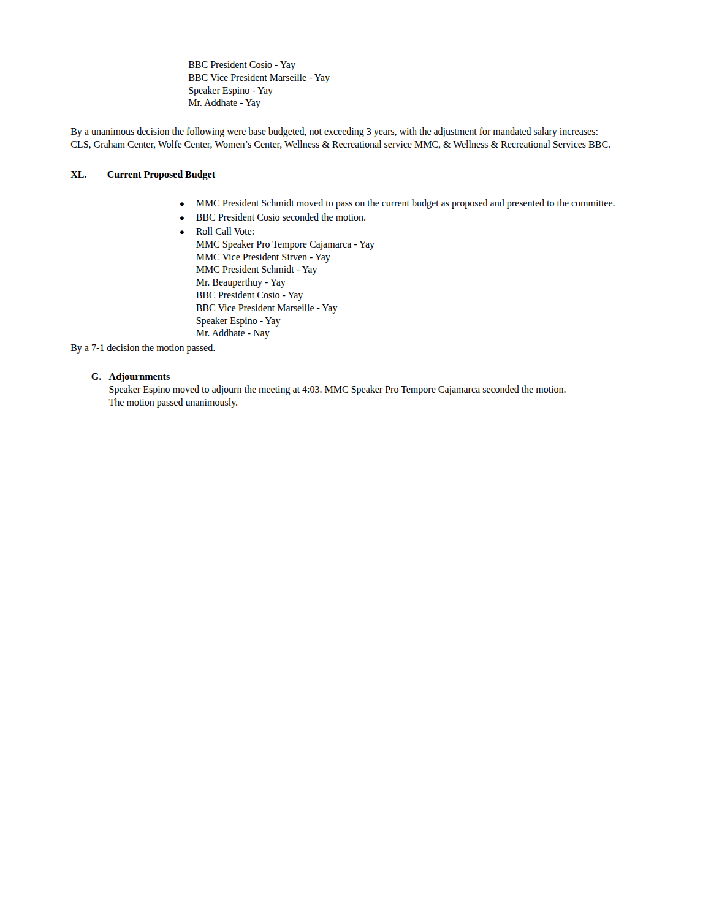BBC President Cosio - Yay
BBC Vice President Marseille - Yay
Speaker Espino - Yay
Mr. Addhate - Yay
By a unanimous decision the following were base budgeted, not exceeding 3 years, with the adjustment for mandated salary increases: CLS, Graham Center, Wolfe Center, Women’s Center, Wellness & Recreational service MMC, & Wellness & Recreational Services BBC.
XL. Current Proposed Budget
MMC President Schmidt moved to pass on the current budget as proposed and presented to the committee.
BBC President Cosio seconded the motion.
Roll Call Vote:
MMC Speaker Pro Tempore Cajamarca - Yay
MMC Vice President Sirven - Yay
MMC President Schmidt - Yay
Mr. Beauperthuy - Yay
BBC President Cosio - Yay
BBC Vice President Marseille - Yay
Speaker Espino - Yay
Mr. Addhate - Nay
By a 7-1 decision the motion passed.
G. Adjournments
Speaker Espino moved to adjourn the meeting at 4:03. MMC Speaker Pro Tempore Cajamarca seconded the motion. The motion passed unanimously.